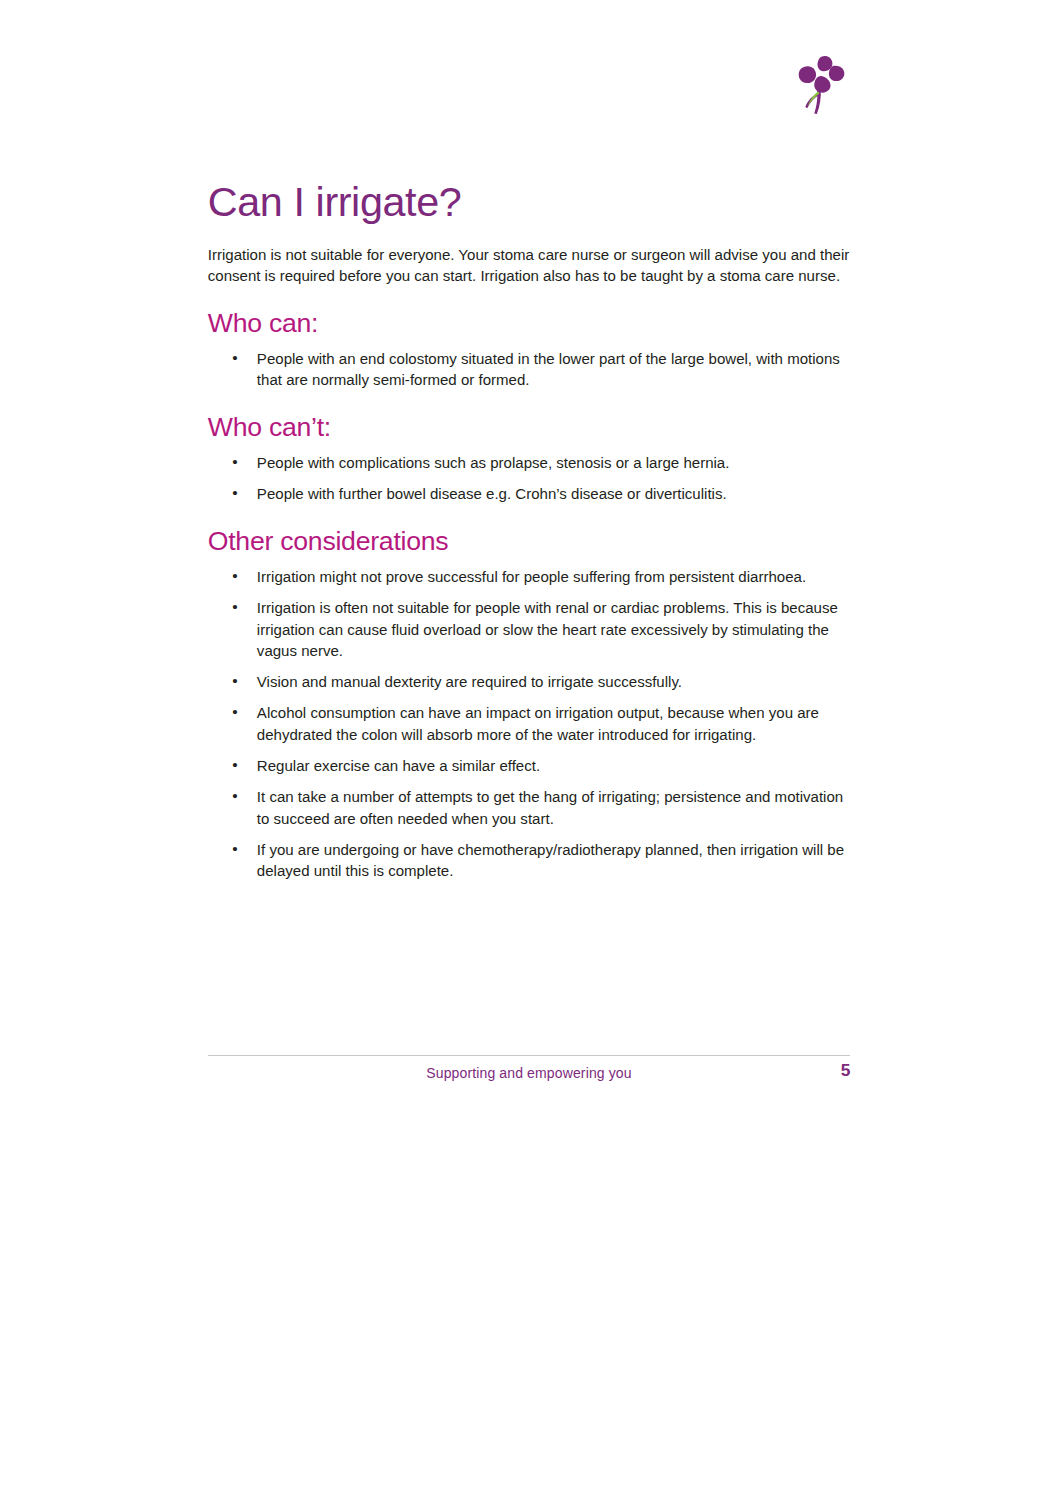Can I irrigate?
Irrigation is not suitable for everyone. Your stoma care nurse or surgeon will advise you and their consent is required before you can start. Irrigation also has to be taught by a stoma care nurse.
Who can:
People with an end colostomy situated in the lower part of the large bowel, with motions that are normally semi-formed or formed.
Who can’t:
People with complications such as prolapse, stenosis or a large hernia.
People with further bowel disease e.g. Crohn’s disease or diverticulitis.
Other considerations
Irrigation might not prove successful for people suffering from persistent diarrhoea.
Irrigation is often not suitable for people with renal or cardiac problems. This is because irrigation can cause fluid overload or slow the heart rate excessively by stimulating the vagus nerve.
Vision and manual dexterity are required to irrigate successfully.
Alcohol consumption can have an impact on irrigation output, because when you are dehydrated the colon will absorb more of the water introduced for irrigating.
Regular exercise can have a similar effect.
It can take a number of attempts to get the hang of irrigating; persistence and motivation to succeed are often needed when you start.
If you are undergoing or have chemotherapy/radiotherapy planned, then irrigation will be delayed until this is complete.
Supporting and empowering you 5